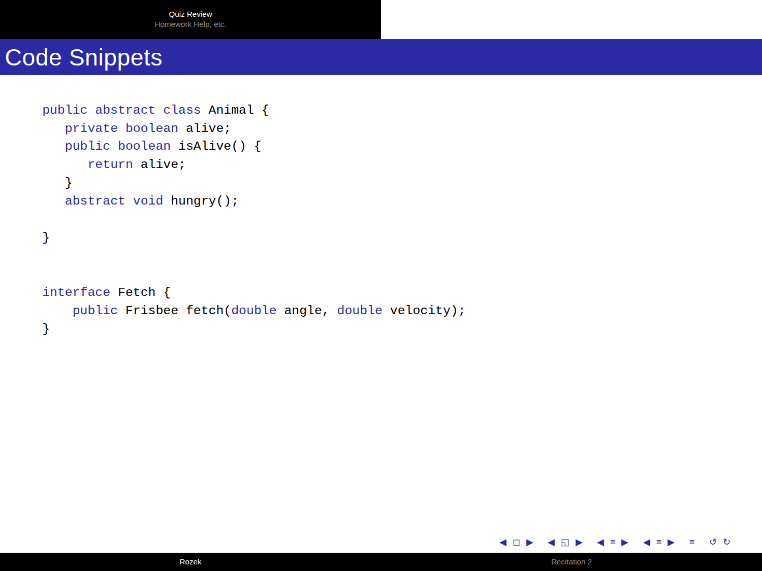Quiz Review Homework Help, etc.
Code Snippets
public abstract class Animal {
   private boolean alive;
   public boolean isAlive() {
      return alive;
   }
   abstract void hungry();

}


interface Fetch {
    public Frisbee fetch(double angle, double velocity);
}
◀ ◻ ▶ ◀ ◱ ▶ ◀ ≡ ▶ ◀ ≡ ▶ ≡ ↺ ↻
Rozek
Recitation 2